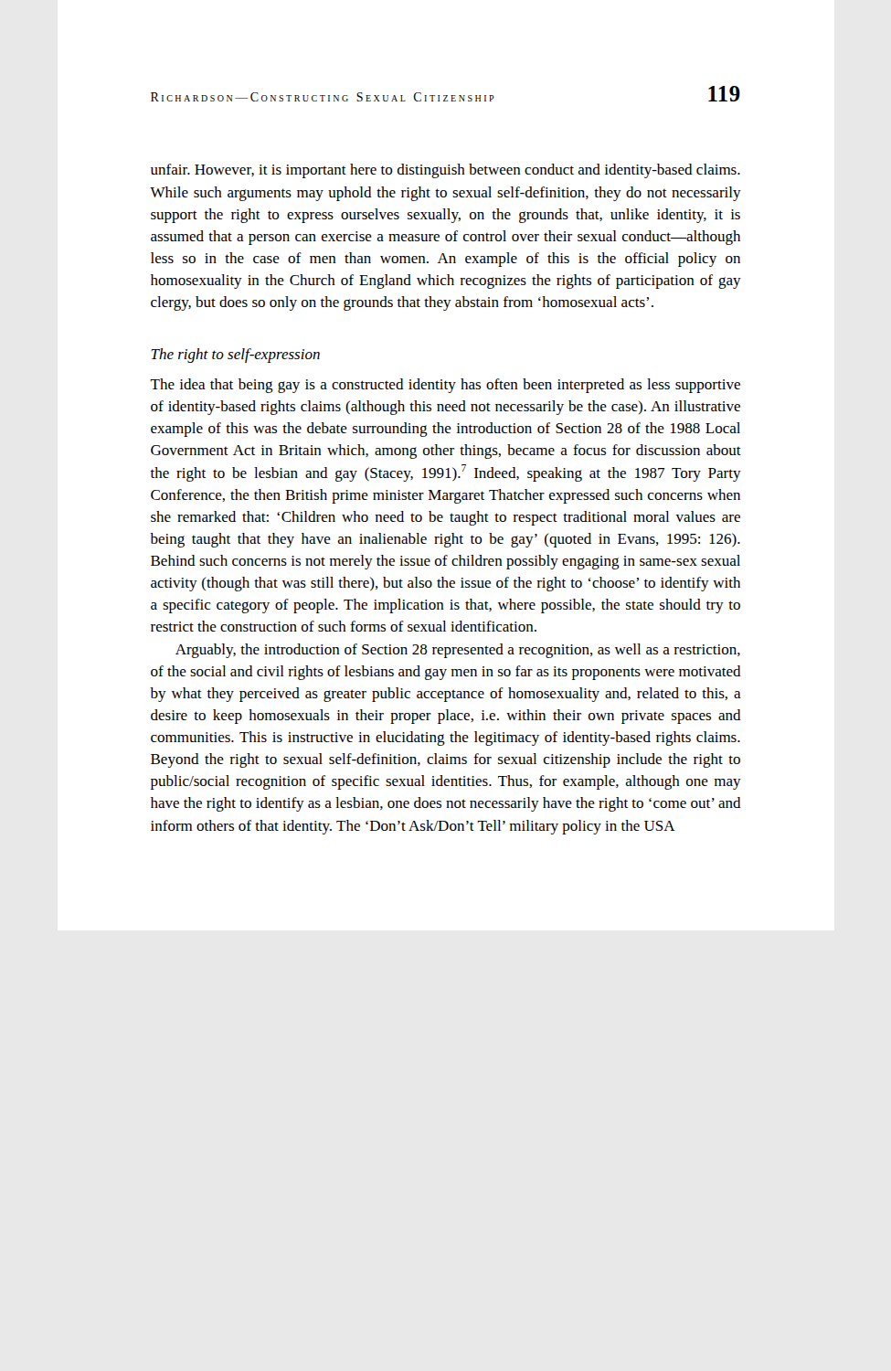Richardson—Constructing Sexual Citizenship 119
unfair. However, it is important here to distinguish between conduct and identity-based claims. While such arguments may uphold the right to sexual self-definition, they do not necessarily support the right to express ourselves sexually, on the grounds that, unlike identity, it is assumed that a person can exercise a measure of control over their sexual conduct—although less so in the case of men than women. An example of this is the official policy on homosexuality in the Church of England which recognizes the rights of participation of gay clergy, but does so only on the grounds that they abstain from ‘homosexual acts’.
The right to self-expression
The idea that being gay is a constructed identity has often been interpreted as less supportive of identity-based rights claims (although this need not necessarily be the case). An illustrative example of this was the debate surrounding the introduction of Section 28 of the 1988 Local Government Act in Britain which, among other things, became a focus for discussion about the right to be lesbian and gay (Stacey, 1991).7 Indeed, speaking at the 1987 Tory Party Conference, the then British prime minister Margaret Thatcher expressed such concerns when she remarked that: ‘Children who need to be taught to respect traditional moral values are being taught that they have an inalienable right to be gay’ (quoted in Evans, 1995: 126). Behind such concerns is not merely the issue of children possibly engaging in same-sex sexual activity (though that was still there), but also the issue of the right to ‘choose’ to identify with a specific category of people. The implication is that, where possible, the state should try to restrict the construction of such forms of sexual identification.
Arguably, the introduction of Section 28 represented a recognition, as well as a restriction, of the social and civil rights of lesbians and gay men in so far as its proponents were motivated by what they perceived as greater public acceptance of homosexuality and, related to this, a desire to keep homosexuals in their proper place, i.e. within their own private spaces and communities. This is instructive in elucidating the legitimacy of identity-based rights claims. Beyond the right to sexual self-definition, claims for sexual citizenship include the right to public/social recognition of specific sexual identities. Thus, for example, although one may have the right to identify as a lesbian, one does not necessarily have the right to ‘come out’ and inform others of that identity. The ‘Don’t Ask/Don’t Tell’ military policy in the USA